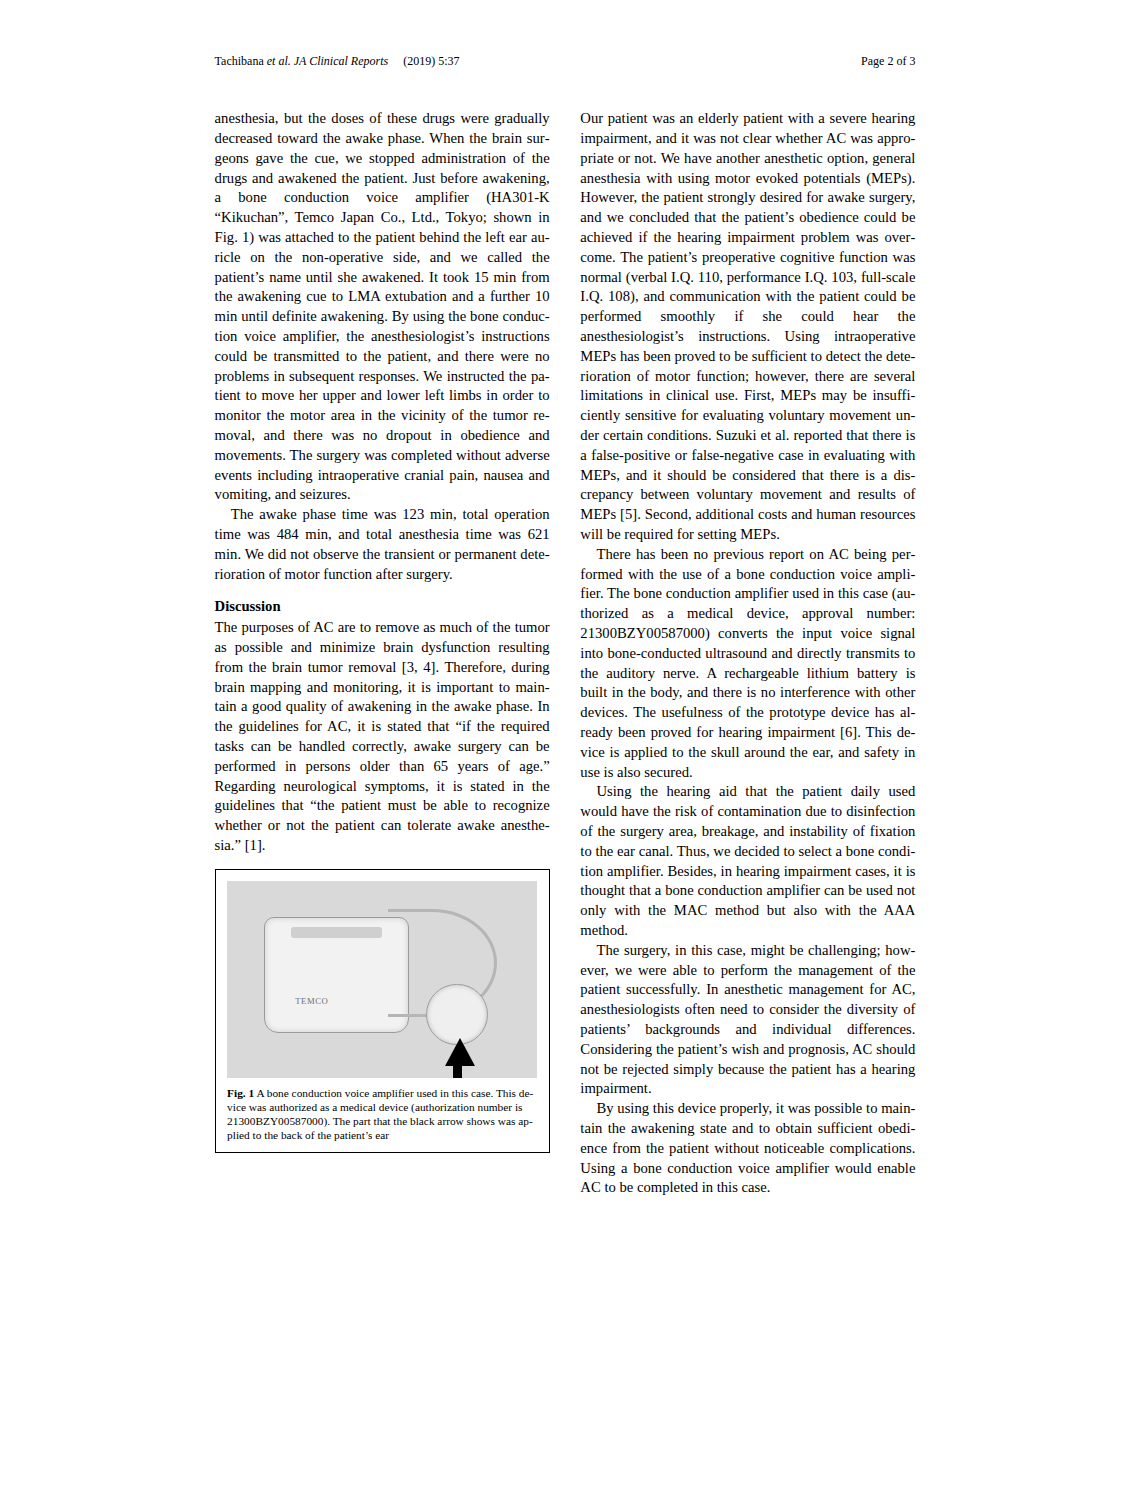Tachibana et al. JA Clinical Reports (2019) 5:37
Page 2 of 3
anesthesia, but the doses of these drugs were gradually decreased toward the awake phase. When the brain surgeons gave the cue, we stopped administration of the drugs and awakened the patient. Just before awakening, a bone conduction voice amplifier (HA301-K “Kikuchan”, Temco Japan Co., Ltd., Tokyo; shown in Fig. 1) was attached to the patient behind the left ear auricle on the non-operative side, and we called the patient’s name until she awakened. It took 15 min from the awakening cue to LMA extubation and a further 10 min until definite awakening. By using the bone conduction voice amplifier, the anesthesiologist’s instructions could be transmitted to the patient, and there were no problems in subsequent responses. We instructed the patient to move her upper and lower left limbs in order to monitor the motor area in the vicinity of the tumor removal, and there was no dropout in obedience and movements. The surgery was completed without adverse events including intraoperative cranial pain, nausea and vomiting, and seizures.
The awake phase time was 123 min, total operation time was 484 min, and total anesthesia time was 621 min. We did not observe the transient or permanent deterioration of motor function after surgery.
Discussion
The purposes of AC are to remove as much of the tumor as possible and minimize brain dysfunction resulting from the brain tumor removal [3, 4]. Therefore, during brain mapping and monitoring, it is important to maintain a good quality of awakening in the awake phase. In the guidelines for AC, it is stated that “if the required tasks can be handled correctly, awake surgery can be performed in persons older than 65 years of age.” Regarding neurological symptoms, it is stated in the guidelines that “the patient must be able to recognize whether or not the patient can tolerate awake anesthesia.” [1].
TEMCO
Fig. 1 A bone conduction voice amplifier used in this case. This device was authorized as a medical device (authorization number is 21300BZY00587000). The part that the black arrow shows was applied to the back of the patient’s ear
Our patient was an elderly patient with a severe hearing impairment, and it was not clear whether AC was appropriate or not. We have another anesthetic option, general anesthesia with using motor evoked potentials (MEPs). However, the patient strongly desired for awake surgery, and we concluded that the patient’s obedience could be achieved if the hearing impairment problem was overcome. The patient’s preoperative cognitive function was normal (verbal I.Q. 110, performance I.Q. 103, full-scale I.Q. 108), and communication with the patient could be performed smoothly if she could hear the anesthesiologist’s instructions. Using intraoperative MEPs has been proved to be sufficient to detect the deterioration of motor function; however, there are several limitations in clinical use. First, MEPs may be insufficiently sensitive for evaluating voluntary movement under certain conditions. Suzuki et al. reported that there is a false-positive or false-negative case in evaluating with MEPs, and it should be considered that there is a discrepancy between voluntary movement and results of MEPs [5]. Second, additional costs and human resources will be required for setting MEPs.
There has been no previous report on AC being performed with the use of a bone conduction voice amplifier. The bone conduction amplifier used in this case (authorized as a medical device, approval number: 21300BZY00587000) converts the input voice signal into bone-conducted ultrasound and directly transmits to the auditory nerve. A rechargeable lithium battery is built in the body, and there is no interference with other devices. The usefulness of the prototype device has already been proved for hearing impairment [6]. This device is applied to the skull around the ear, and safety in use is also secured.
Using the hearing aid that the patient daily used would have the risk of contamination due to disinfection of the surgery area, breakage, and instability of fixation to the ear canal. Thus, we decided to select a bone condition amplifier. Besides, in hearing impairment cases, it is thought that a bone conduction amplifier can be used not only with the MAC method but also with the AAA method.
The surgery, in this case, might be challenging; however, we were able to perform the management of the patient successfully. In anesthetic management for AC, anesthesiologists often need to consider the diversity of patients’ backgrounds and individual differences. Considering the patient’s wish and prognosis, AC should not be rejected simply because the patient has a hearing impairment.
By using this device properly, it was possible to maintain the awakening state and to obtain sufficient obedience from the patient without noticeable complications. Using a bone conduction voice amplifier would enable AC to be completed in this case.